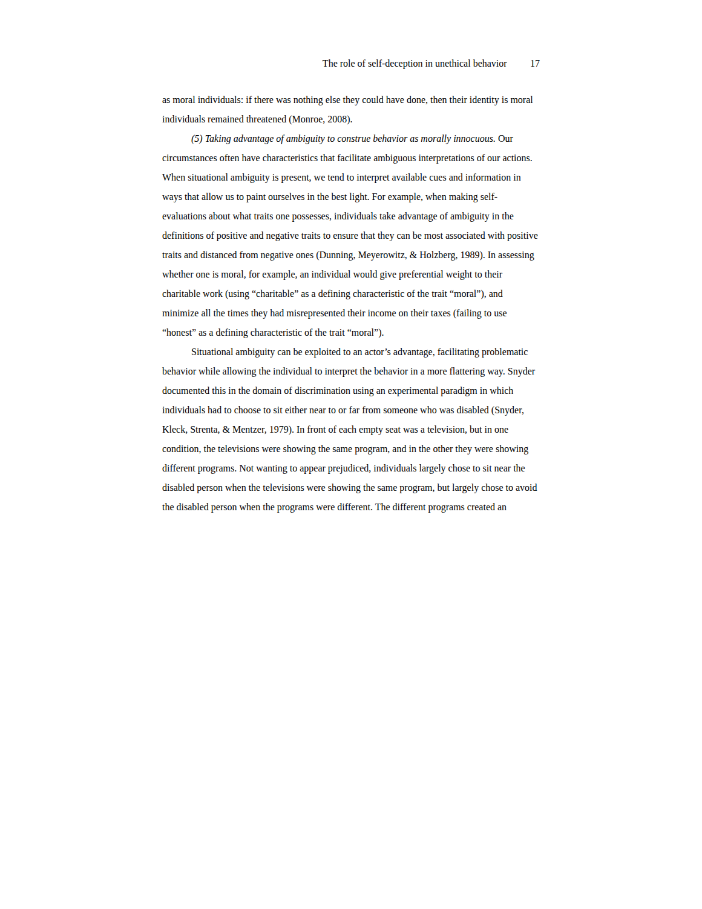The role of self-deception in unethical behavior 17
as moral individuals: if there was nothing else they could have done, then their identity is moral individuals remained threatened (Monroe, 2008).
(5) Taking advantage of ambiguity to construe behavior as morally innocuous. Our circumstances often have characteristics that facilitate ambiguous interpretations of our actions. When situational ambiguity is present, we tend to interpret available cues and information in ways that allow us to paint ourselves in the best light. For example, when making self-evaluations about what traits one possesses, individuals take advantage of ambiguity in the definitions of positive and negative traits to ensure that they can be most associated with positive traits and distanced from negative ones (Dunning, Meyerowitz, & Holzberg, 1989). In assessing whether one is moral, for example, an individual would give preferential weight to their charitable work (using “charitable” as a defining characteristic of the trait “moral”), and minimize all the times they had misrepresented their income on their taxes (failing to use “honest” as a defining characteristic of the trait “moral”).
Situational ambiguity can be exploited to an actor’s advantage, facilitating problematic behavior while allowing the individual to interpret the behavior in a more flattering way. Snyder documented this in the domain of discrimination using an experimental paradigm in which individuals had to choose to sit either near to or far from someone who was disabled (Snyder, Kleck, Strenta, & Mentzer, 1979). In front of each empty seat was a television, but in one condition, the televisions were showing the same program, and in the other they were showing different programs. Not wanting to appear prejudiced, individuals largely chose to sit near the disabled person when the televisions were showing the same program, but largely chose to avoid the disabled person when the programs were different. The different programs created an